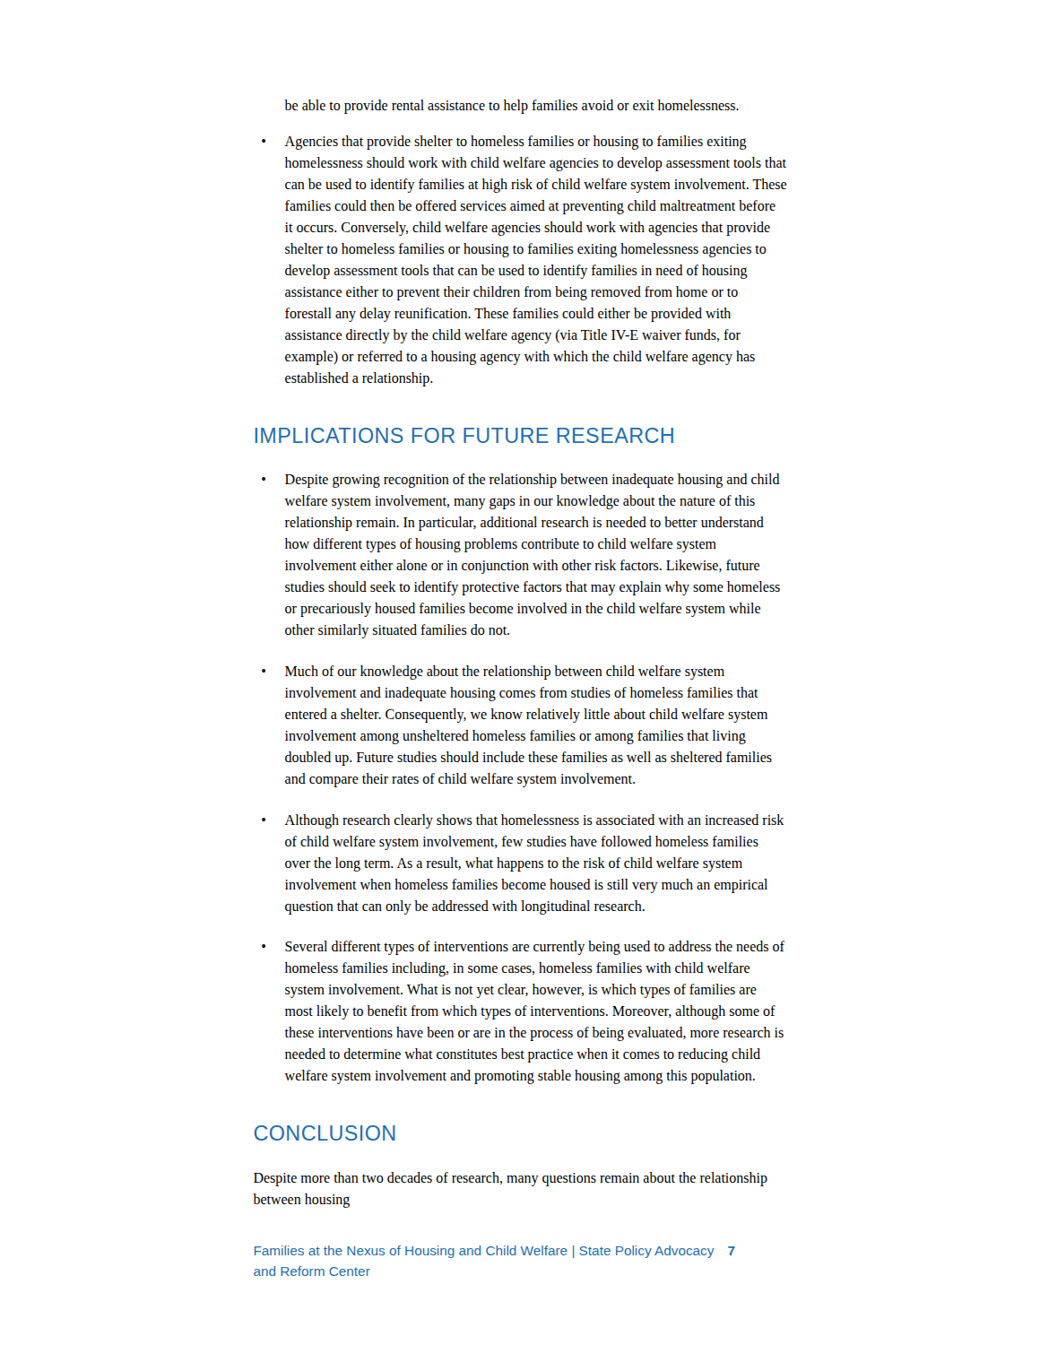be able to provide rental assistance to help families avoid or exit homelessness.
Agencies that provide shelter to homeless families or housing to families exiting homelessness should work with child welfare agencies to develop assessment tools that can be used to identify families at high risk of child welfare system involvement. These families could then be offered services aimed at preventing child maltreatment before it occurs. Conversely, child welfare agencies should work with agencies that provide shelter to homeless families or housing to families exiting homelessness agencies to develop assessment tools that can be used to identify families in need of housing assistance either to prevent their children from being removed from home or to forestall any delay reunification. These families could either be provided with assistance directly by the child welfare agency (via Title IV-E waiver funds, for example) or referred to a housing agency with which the child welfare agency has established a relationship.
IMPLICATIONS FOR FUTURE RESEARCH
Despite growing recognition of the relationship between inadequate housing and child welfare system involvement, many gaps in our knowledge about the nature of this relationship remain. In particular, additional research is needed to better understand how different types of housing problems contribute to child welfare system involvement either alone or in conjunction with other risk factors. Likewise, future studies should seek to identify protective factors that may explain why some homeless or precariously housed families become involved in the child welfare system while other similarly situated families do not.
Much of our knowledge about the relationship between child welfare system involvement and inadequate housing comes from studies of homeless families that entered a shelter. Consequently, we know relatively little about child welfare system involvement among unsheltered homeless families or among families that living doubled up. Future studies should include these families as well as sheltered families and compare their rates of child welfare system involvement.
Although research clearly shows that homelessness is associated with an increased risk of child welfare system involvement, few studies have followed homeless families over the long term. As a result, what happens to the risk of child welfare system involvement when homeless families become housed is still very much an empirical question that can only be addressed with longitudinal research.
Several different types of interventions are currently being used to address the needs of homeless families including, in some cases, homeless families with child welfare system involvement. What is not yet clear, however, is which types of families are most likely to benefit from which types of interventions. Moreover, although some of these interventions have been or are in the process of being evaluated, more research is needed to determine what constitutes best practice when it comes to reducing child welfare system involvement and promoting stable housing among this population.
CONCLUSION
Despite more than two decades of research, many questions remain about the relationship between housing
Families at the Nexus of Housing and Child Welfare | State Policy Advocacy and Reform Center 7